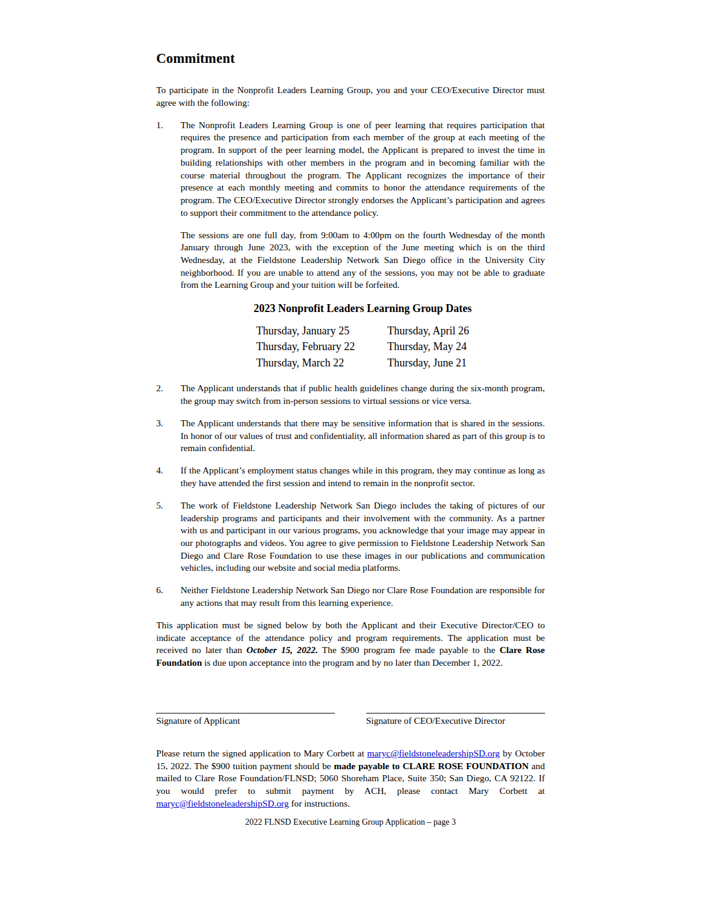Commitment
To participate in the Nonprofit Leaders Learning Group, you and your CEO/Executive Director must agree with the following:
The Nonprofit Leaders Learning Group is one of peer learning that requires participation that requires the presence and participation from each member of the group at each meeting of the program. In support of the peer learning model, the Applicant is prepared to invest the time in building relationships with other members in the program and in becoming familiar with the course material throughout the program. The Applicant recognizes the importance of their presence at each monthly meeting and commits to honor the attendance requirements of the program. The CEO/Executive Director strongly endorses the Applicant’s participation and agrees to support their commitment to the attendance policy.
The sessions are one full day, from 9:00am to 4:00pm on the fourth Wednesday of the month January through June 2023, with the exception of the June meeting which is on the third Wednesday, at the Fieldstone Leadership Network San Diego office in the University City neighborhood. If you are unable to attend any of the sessions, you may not be able to graduate from the Learning Group and your tuition will be forfeited.
2023 Nonprofit Leaders Learning Group Dates
| Thursday, January 25 | Thursday, April 26 |
| Thursday, February 22 | Thursday, May 24 |
| Thursday, March 22 | Thursday, June 21 |
The Applicant understands that if public health guidelines change during the six-month program, the group may switch from in-person sessions to virtual sessions or vice versa.
The Applicant understands that there may be sensitive information that is shared in the sessions. In honor of our values of trust and confidentiality, all information shared as part of this group is to remain confidential.
If the Applicant’s employment status changes while in this program, they may continue as long as they have attended the first session and intend to remain in the nonprofit sector.
The work of Fieldstone Leadership Network San Diego includes the taking of pictures of our leadership programs and participants and their involvement with the community. As a partner with us and participant in our various programs, you acknowledge that your image may appear in our photographs and videos. You agree to give permission to Fieldstone Leadership Network San Diego and Clare Rose Foundation to use these images in our publications and communication vehicles, including our website and social media platforms.
Neither Fieldstone Leadership Network San Diego nor Clare Rose Foundation are responsible for any actions that may result from this learning experience.
This application must be signed below by both the Applicant and their Executive Director/CEO to indicate acceptance of the attendance policy and program requirements. The application must be received no later than October 15, 2022. The $900 program fee made payable to the Clare Rose Foundation is due upon acceptance into the program and by no later than December 1, 2022.
Signature of Applicant
Signature of CEO/Executive Director
Please return the signed application to Mary Corbett at maryc@fieldstoneleadershipSD.org by October 15, 2022. The $900 tuition payment should be made payable to CLARE ROSE FOUNDATION and mailed to Clare Rose Foundation/FLNSD; 5060 Shoreham Place, Suite 350; San Diego, CA 92122. If you would prefer to submit payment by ACH, please contact Mary Corbett at maryc@fieldstoneleadershipSD.org for instructions.
2022 FLNSD Executive Learning Group Application – page 3